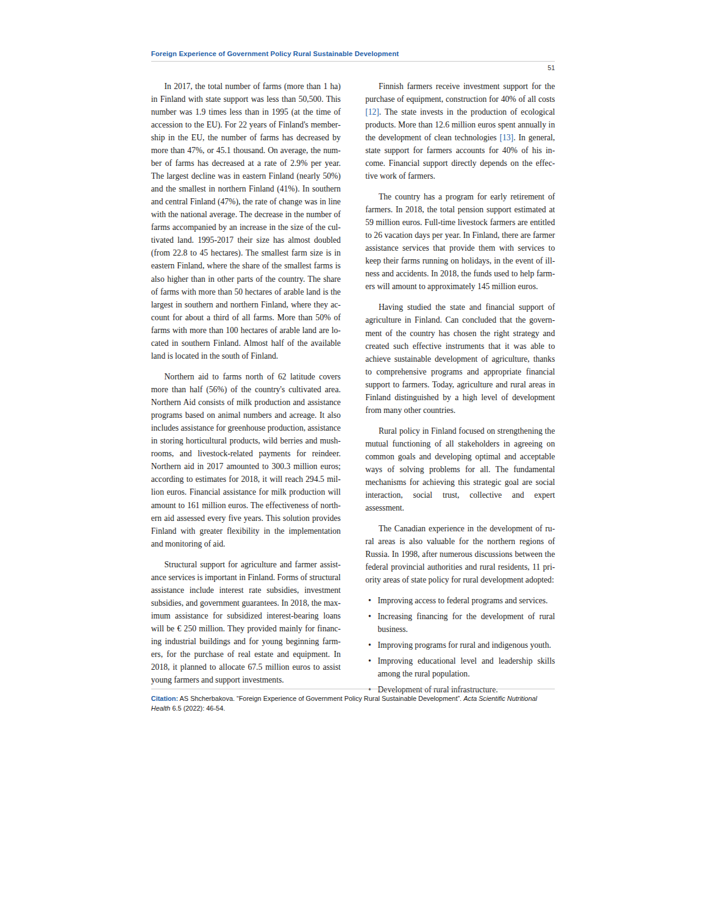Foreign Experience of Government Policy Rural Sustainable Development
51
In 2017, the total number of farms (more than 1 ha) in Finland with state support was less than 50,500. This number was 1.9 times less than in 1995 (at the time of accession to the EU). For 22 years of Finland's membership in the EU, the number of farms has decreased by more than 47%, or 45.1 thousand. On average, the number of farms has decreased at a rate of 2.9% per year. The largest decline was in eastern Finland (nearly 50%) and the smallest in northern Finland (41%). In southern and central Finland (47%), the rate of change was in line with the national average. The decrease in the number of farms accompanied by an increase in the size of the cultivated land. 1995-2017 their size has almost doubled (from 22.8 to 45 hectares). The smallest farm size is in eastern Finland, where the share of the smallest farms is also higher than in other parts of the country. The share of farms with more than 50 hectares of arable land is the largest in southern and northern Finland, where they account for about a third of all farms. More than 50% of farms with more than 100 hectares of arable land are located in southern Finland. Almost half of the available land is located in the south of Finland.
Northern aid to farms north of 62 latitude covers more than half (56%) of the country's cultivated area. Northern Aid consists of milk production and assistance programs based on animal numbers and acreage. It also includes assistance for greenhouse production, assistance in storing horticultural products, wild berries and mushrooms, and livestock-related payments for reindeer. Northern aid in 2017 amounted to 300.3 million euros; according to estimates for 2018, it will reach 294.5 million euros. Financial assistance for milk production will amount to 161 million euros. The effectiveness of northern aid assessed every five years. This solution provides Finland with greater flexibility in the implementation and monitoring of aid.
Structural support for agriculture and farmer assistance services is important in Finland. Forms of structural assistance include interest rate subsidies, investment subsidies, and government guarantees. In 2018, the maximum assistance for subsidized interest-bearing loans will be € 250 million. They provided mainly for financing industrial buildings and for young beginning farmers, for the purchase of real estate and equipment. In 2018, it planned to allocate 67.5 million euros to assist young farmers and support investments.
Finnish farmers receive investment support for the purchase of equipment, construction for 40% of all costs [12]. The state invests in the production of ecological products. More than 12.6 million euros spent annually in the development of clean technologies [13]. In general, state support for farmers accounts for 40% of his income. Financial support directly depends on the effective work of farmers.
The country has a program for early retirement of farmers. In 2018, the total pension support estimated at 59 million euros. Full-time livestock farmers are entitled to 26 vacation days per year. In Finland, there are farmer assistance services that provide them with services to keep their farms running on holidays, in the event of illness and accidents. In 2018, the funds used to help farmers will amount to approximately 145 million euros.
Having studied the state and financial support of agriculture in Finland. Can concluded that the government of the country has chosen the right strategy and created such effective instruments that it was able to achieve sustainable development of agriculture, thanks to comprehensive programs and appropriate financial support to farmers. Today, agriculture and rural areas in Finland distinguished by a high level of development from many other countries.
Rural policy in Finland focused on strengthening the mutual functioning of all stakeholders in agreeing on common goals and developing optimal and acceptable ways of solving problems for all. The fundamental mechanisms for achieving this strategic goal are social interaction, social trust, collective and expert assessment.
The Canadian experience in the development of rural areas is also valuable for the northern regions of Russia. In 1998, after numerous discussions between the federal provincial authorities and rural residents, 11 priority areas of state policy for rural development adopted:
Improving access to federal programs and services.
Increasing financing for the development of rural business.
Improving programs for rural and indigenous youth.
Improving educational level and leadership skills among the rural population.
Development of rural infrastructure.
Citation: AS Shcherbakova. “Foreign Experience of Government Policy Rural Sustainable Development”. Acta Scientific Nutritional Health 6.5 (2022): 46-54.